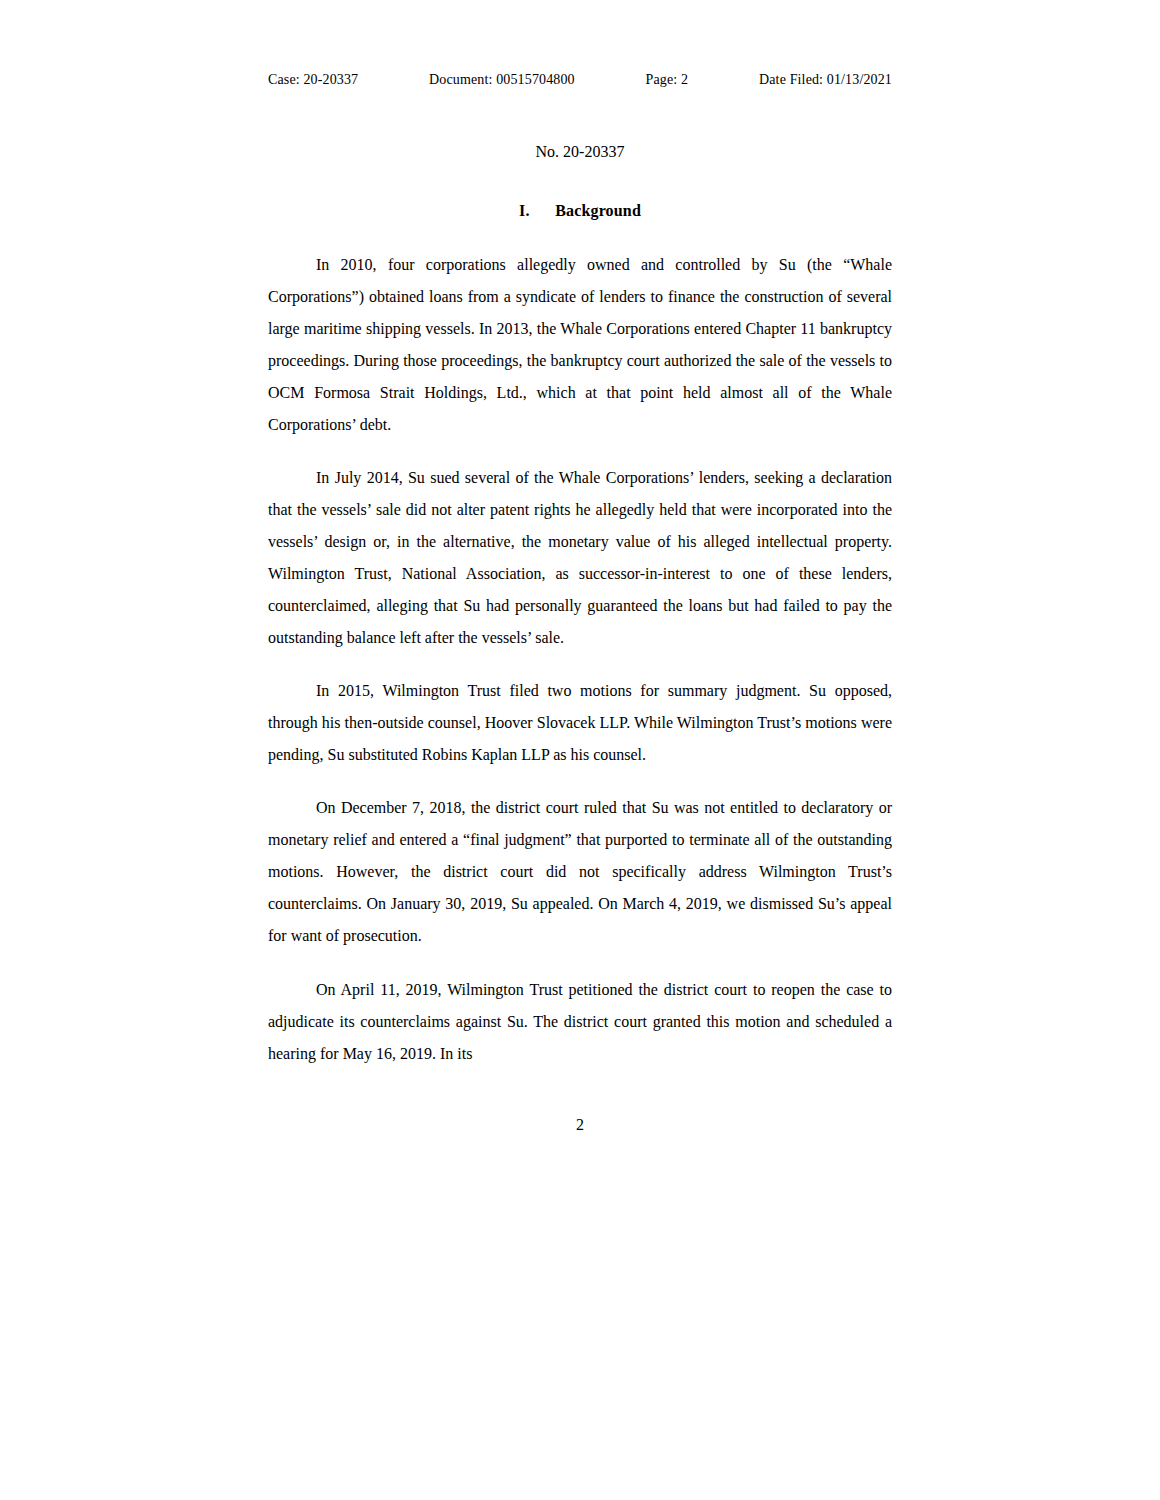Case: 20-20337 Document: 00515704800 Page: 2 Date Filed: 01/13/2021
No. 20-20337
I. Background
In 2010, four corporations allegedly owned and controlled by Su (the “Whale Corporations”) obtained loans from a syndicate of lenders to finance the construction of several large maritime shipping vessels. In 2013, the Whale Corporations entered Chapter 11 bankruptcy proceedings. During those proceedings, the bankruptcy court authorized the sale of the vessels to OCM Formosa Strait Holdings, Ltd., which at that point held almost all of the Whale Corporations’ debt.
In July 2014, Su sued several of the Whale Corporations’ lenders, seeking a declaration that the vessels’ sale did not alter patent rights he allegedly held that were incorporated into the vessels’ design or, in the alternative, the monetary value of his alleged intellectual property. Wilmington Trust, National Association, as successor-in-interest to one of these lenders, counterclaimed, alleging that Su had personally guaranteed the loans but had failed to pay the outstanding balance left after the vessels’ sale.
In 2015, Wilmington Trust filed two motions for summary judgment. Su opposed, through his then-outside counsel, Hoover Slovacek LLP. While Wilmington Trust’s motions were pending, Su substituted Robins Kaplan LLP as his counsel.
On December 7, 2018, the district court ruled that Su was not entitled to declaratory or monetary relief and entered a “final judgment” that purported to terminate all of the outstanding motions. However, the district court did not specifically address Wilmington Trust’s counterclaims. On January 30, 2019, Su appealed. On March 4, 2019, we dismissed Su’s appeal for want of prosecution.
On April 11, 2019, Wilmington Trust petitioned the district court to reopen the case to adjudicate its counterclaims against Su. The district court granted this motion and scheduled a hearing for May 16, 2019. In its
2